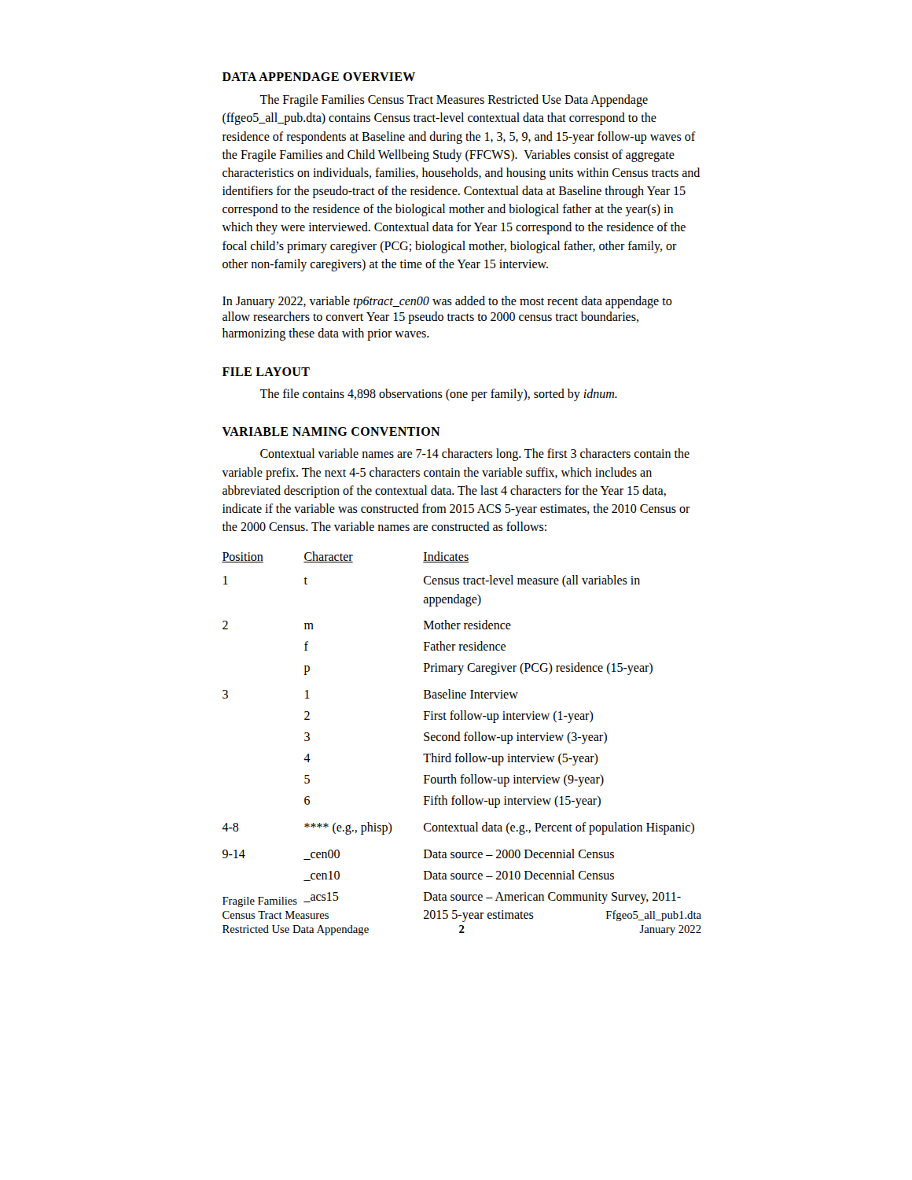DATA APPENDAGE OVERVIEW
The Fragile Families Census Tract Measures Restricted Use Data Appendage (ffgeo5_all_pub.dta) contains Census tract-level contextual data that correspond to the residence of respondents at Baseline and during the 1, 3, 5, 9, and 15-year follow-up waves of the Fragile Families and Child Wellbeing Study (FFCWS). Variables consist of aggregate characteristics on individuals, families, households, and housing units within Census tracts and identifiers for the pseudo-tract of the residence. Contextual data at Baseline through Year 15 correspond to the residence of the biological mother and biological father at the year(s) in which they were interviewed. Contextual data for Year 15 correspond to the residence of the focal child’s primary caregiver (PCG; biological mother, biological father, other family, or other non-family caregivers) at the time of the Year 15 interview.
In January 2022, variable tp6tract_cen00 was added to the most recent data appendage to allow researchers to convert Year 15 pseudo tracts to 2000 census tract boundaries, harmonizing these data with prior waves.
FILE LAYOUT
The file contains 4,898 observations (one per family), sorted by idnum.
VARIABLE NAMING CONVENTION
Contextual variable names are 7-14 characters long. The first 3 characters contain the variable prefix. The next 4-5 characters contain the variable suffix, which includes an abbreviated description of the contextual data. The last 4 characters for the Year 15 data, indicate if the variable was constructed from 2015 ACS 5-year estimates, the 2010 Census or the 2000 Census. The variable names are constructed as follows:
| Position | Character | Indicates |
| --- | --- | --- |
| 1 | t | Census tract-level measure (all variables in appendage) |
| 2 | m | Mother residence |
| | f | Father residence |
| | p | Primary Caregiver (PCG) residence (15-year) |
| 3 | 1 | Baseline Interview |
| | 2 | First follow-up interview (1-year) |
| | 3 | Second follow-up interview (3-year) |
| | 4 | Third follow-up interview (5-year) |
| | 5 | Fourth follow-up interview (9-year) |
| | 6 | Fifth follow-up interview (15-year) |
| 4-8 | **** (e.g., phisp) | Contextual data (e.g., Percent of population Hispanic) |
| 9-14 | _cen00 | Data source – 2000 Decennial Census |
| | _cen10 | Data source – 2010 Decennial Census |
| | _acs15 | Data source – American Community Survey, 2011-2015 5-year estimates |
Fragile Families
Census Tract Measures
Restricted Use Data Appendage
2
Ffgeo5_all_pub1.dta
January 2022